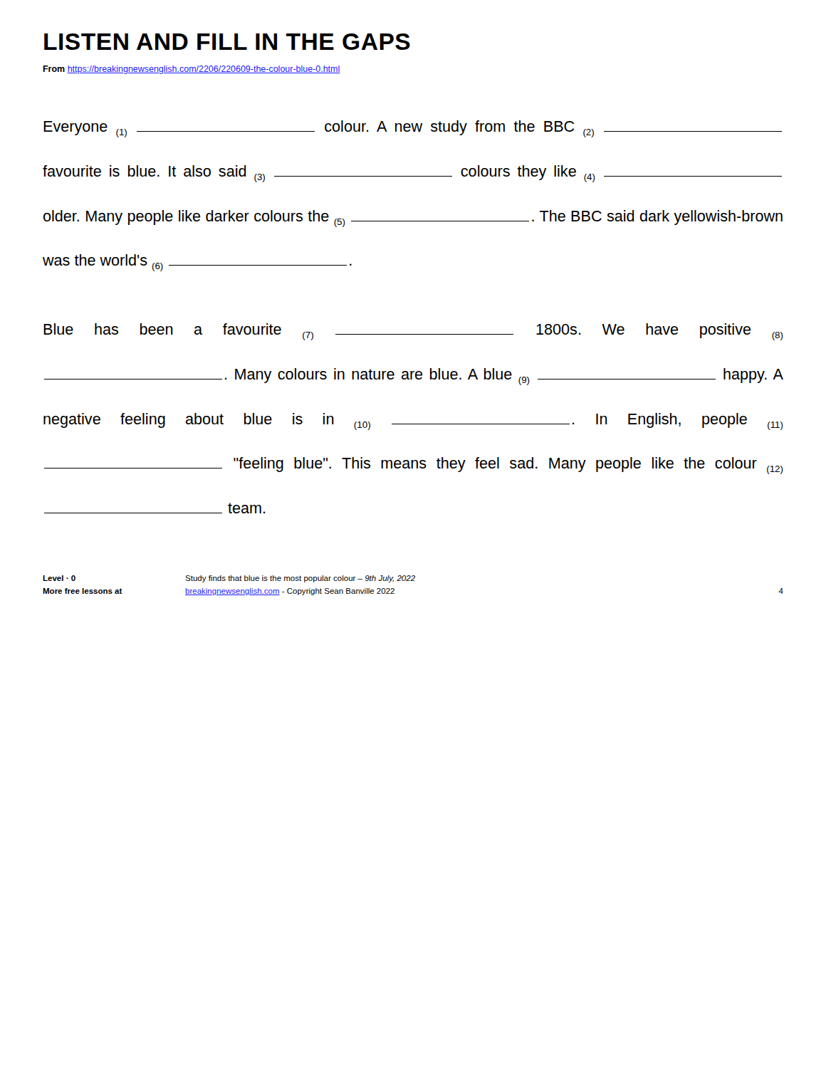LISTEN AND FILL IN THE GAPS
From https://breakingnewsenglish.com/2206/220609-the-colour-blue-0.html
Everyone (1) colour. A new study from the BBC (2) favourite is blue. It also said (3) colours they like (4) older. Many people like darker colours the (5) . The BBC said dark yellowish-brown was the world's (6) .
Blue has been a favourite (7) 1800s. We have positive (8) . Many colours in nature are blue. A blue (9) happy. A negative feeling about blue is in (10) . In English, people (11) "feeling blue". This means they feel sad. Many people like the colour (12) team.
Level · 0
Study finds that blue is the most popular colour – 9th July, 2022
More free lessons at
breakingnewsenglish.com - Copyright Sean Banville 2022
4